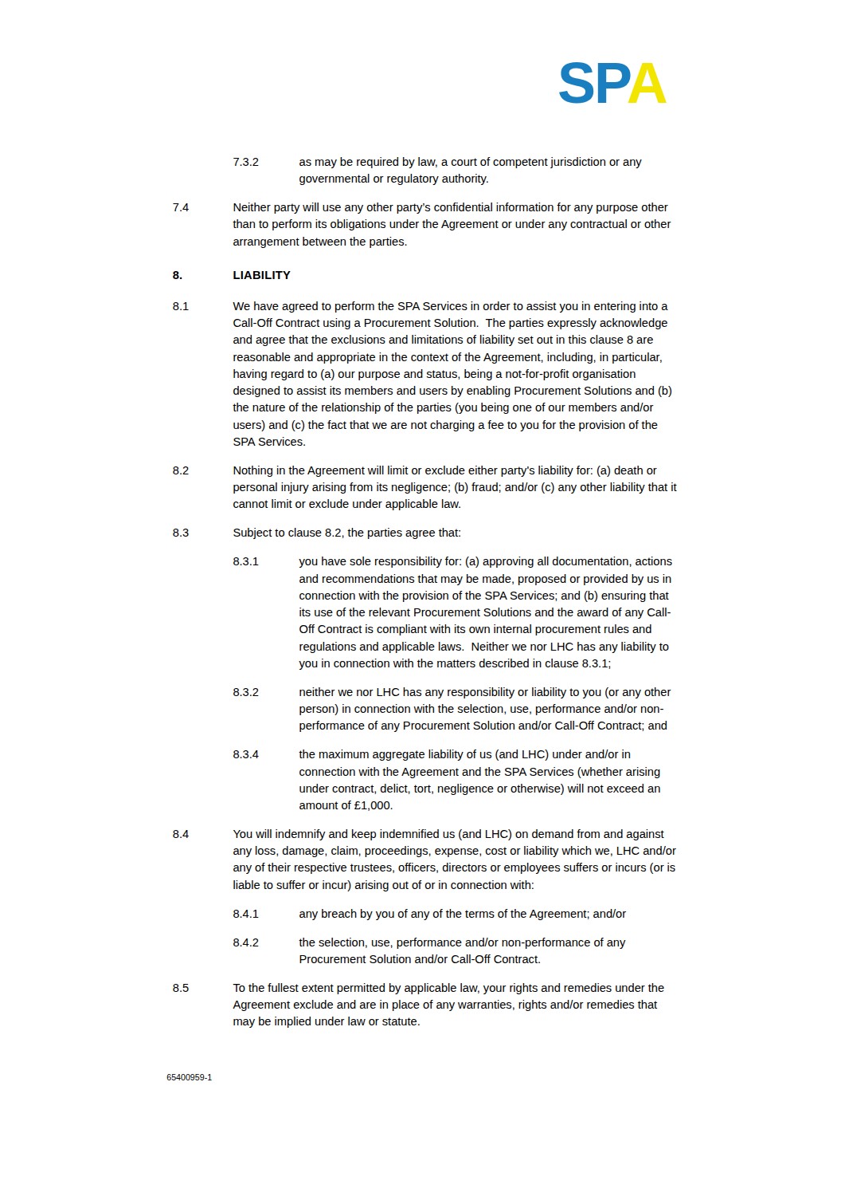SPA
7.3.2
as may be required by law, a court of competent jurisdiction or any governmental or regulatory authority.
7.4
Neither party will use any other party’s confidential information for any purpose other than to perform its obligations under the Agreement or under any contractual or other arrangement between the parties.
8.
LIABILITY
8.1
We have agreed to perform the SPA Services in order to assist you in entering into a Call-Off Contract using a Procurement Solution. The parties expressly acknowledge and agree that the exclusions and limitations of liability set out in this clause 8 are reasonable and appropriate in the context of the Agreement, including, in particular, having regard to (a) our purpose and status, being a not-for-profit organisation designed to assist its members and users by enabling Procurement Solutions and (b) the nature of the relationship of the parties (you being one of our members and/or users) and (c) the fact that we are not charging a fee to you for the provision of the SPA Services.
8.2
Nothing in the Agreement will limit or exclude either party's liability for: (a) death or personal injury arising from its negligence; (b) fraud; and/or (c) any other liability that it cannot limit or exclude under applicable law.
8.3
Subject to clause 8.2, the parties agree that:
8.3.1
you have sole responsibility for: (a) approving all documentation, actions and recommendations that may be made, proposed or provided by us in connection with the provision of the SPA Services; and (b) ensuring that its use of the relevant Procurement Solutions and the award of any Call-Off Contract is compliant with its own internal procurement rules and regulations and applicable laws. Neither we nor LHC has any liability to you in connection with the matters described in clause 8.3.1;
8.3.2
neither we nor LHC has any responsibility or liability to you (or any other person) in connection with the selection, use, performance and/or non-performance of any Procurement Solution and/or Call-Off Contract; and
8.3.4
the maximum aggregate liability of us (and LHC) under and/or in connection with the Agreement and the SPA Services (whether arising under contract, delict, tort, negligence or otherwise) will not exceed an amount of £1,000.
8.4
You will indemnify and keep indemnified us (and LHC) on demand from and against any loss, damage, claim, proceedings, expense, cost or liability which we, LHC and/or any of their respective trustees, officers, directors or employees suffers or incurs (or is liable to suffer or incur) arising out of or in connection with:
8.4.1
any breach by you of any of the terms of the Agreement; and/or
8.4.2
the selection, use, performance and/or non-performance of any Procurement Solution and/or Call-Off Contract.
8.5
To the fullest extent permitted by applicable law, your rights and remedies under the Agreement exclude and are in place of any warranties, rights and/or remedies that may be implied under law or statute.
65400959-1